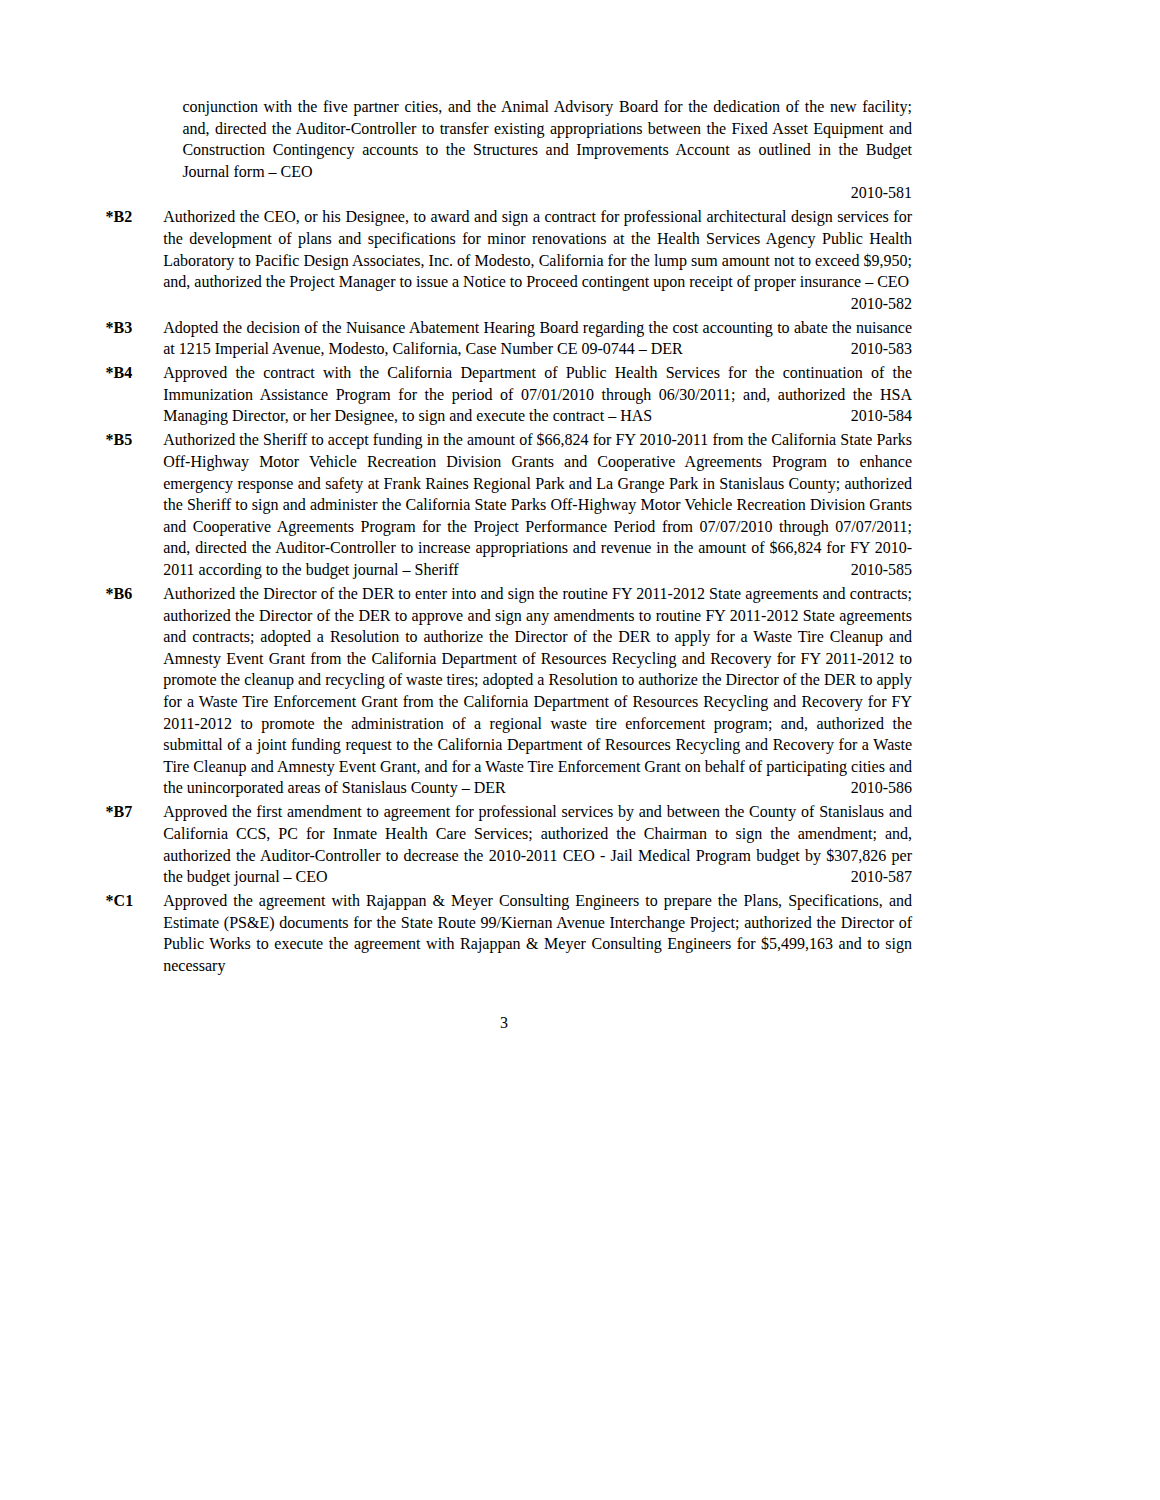conjunction with the five partner cities, and the Animal Advisory Board for the dedication of the new facility; and, directed the Auditor-Controller to transfer existing appropriations between the Fixed Asset Equipment and Construction Contingency accounts to the Structures and Improvements Account as outlined in the Budget Journal form – CEO 2010-581
*B2
Authorized the CEO, or his Designee, to award and sign a contract for professional architectural design services for the development of plans and specifications for minor renovations at the Health Services Agency Public Health Laboratory to Pacific Design Associates, Inc. of Modesto, California for the lump sum amount not to exceed $9,950; and, authorized the Project Manager to issue a Notice to Proceed contingent upon receipt of proper insurance – CEO2010-582
*B3
Adopted the decision of the Nuisance Abatement Hearing Board regarding the cost accounting to abate the nuisance at 1215 Imperial Avenue, Modesto, California, Case Number CE 09-0744 – DER2010-583
*B4
Approved the contract with the California Department of Public Health Services for the continuation of the Immunization Assistance Program for the period of 07/01/2010 through 06/30/2011; and, authorized the HSA Managing Director, or her Designee, to sign and execute the contract – HAS2010-584
*B5
Authorized the Sheriff to accept funding in the amount of $66,824 for FY 2010-2011 from the California State Parks Off-Highway Motor Vehicle Recreation Division Grants and Cooperative Agreements Program to enhance emergency response and safety at Frank Raines Regional Park and La Grange Park in Stanislaus County; authorized the Sheriff to sign and administer the California State Parks Off-Highway Motor Vehicle Recreation Division Grants and Cooperative Agreements Program for the Project Performance Period from 07/07/2010 through 07/07/2011; and, directed the Auditor-Controller to increase appropriations and revenue in the amount of $66,824 for FY 2010-2011 according to the budget journal – Sheriff2010-585
*B6
Authorized the Director of the DER to enter into and sign the routine FY 2011-2012 State agreements and contracts; authorized the Director of the DER to approve and sign any amendments to routine FY 2011-2012 State agreements and contracts; adopted a Resolution to authorize the Director of the DER to apply for a Waste Tire Cleanup and Amnesty Event Grant from the California Department of Resources Recycling and Recovery for FY 2011-2012 to promote the cleanup and recycling of waste tires; adopted a Resolution to authorize the Director of the DER to apply for a Waste Tire Enforcement Grant from the California Department of Resources Recycling and Recovery for FY 2011-2012 to promote the administration of a regional waste tire enforcement program; and, authorized the submittal of a joint funding request to the California Department of Resources Recycling and Recovery for a Waste Tire Cleanup and Amnesty Event Grant, and for a Waste Tire Enforcement Grant on behalf of participating cities and the unincorporated areas of Stanislaus County – DER2010-586
*B7
Approved the first amendment to agreement for professional services by and between the County of Stanislaus and California CCS, PC for Inmate Health Care Services; authorized the Chairman to sign the amendment; and, authorized the Auditor-Controller to decrease the 2010-2011 CEO - Jail Medical Program budget by $307,826 per the budget journal – CEO2010-587
*C1
Approved the agreement with Rajappan & Meyer Consulting Engineers to prepare the Plans, Specifications, and Estimate (PS&E) documents for the State Route 99/Kiernan Avenue Interchange Project; authorized the Director of Public Works to execute the agreement with Rajappan & Meyer Consulting Engineers for $5,499,163 and to sign necessary
3